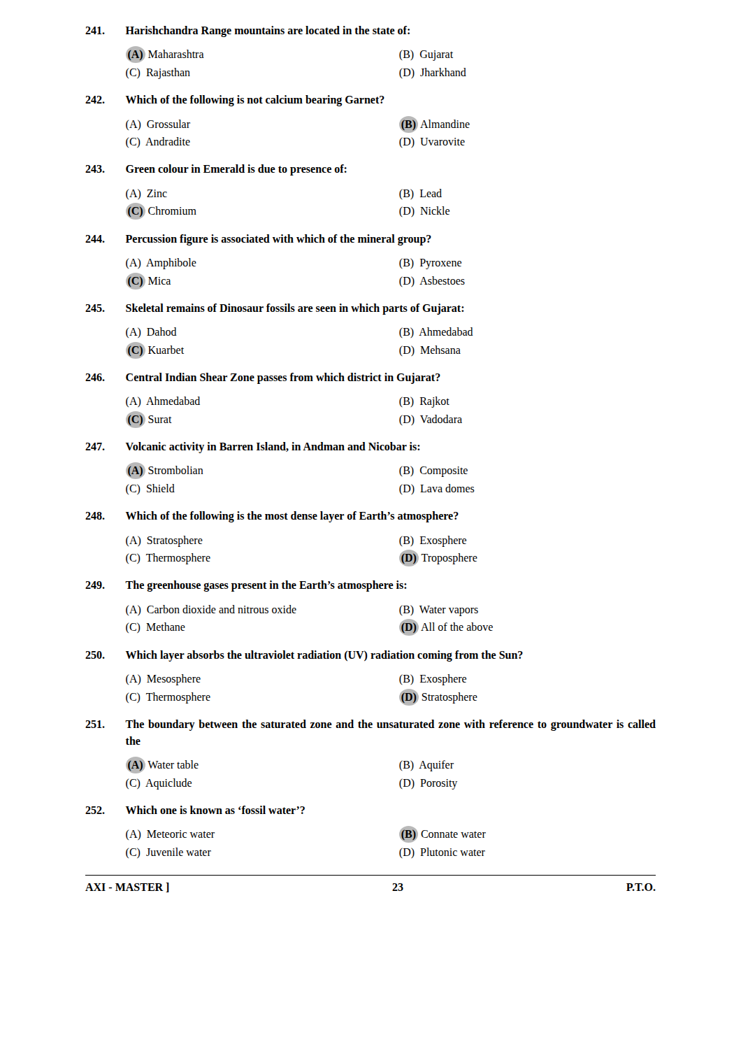241.
Harishchandra Range mountains are located in the state of:
(A) Maharashtra
(B) Gujarat
(C) Rajasthan
(D) Jharkhand
242.
Which of the following is not calcium bearing Garnet?
(A) Grossular
(B) Almandine
(C) Andradite
(D) Uvarovite
243.
Green colour in Emerald is due to presence of:
(A) Zinc
(B) Lead
(C) Chromium
(D) Nickle
244.
Percussion figure is associated with which of the mineral group?
(A) Amphibole
(B) Pyroxene
(C) Mica
(D) Asbestoes
245.
Skeletal remains of Dinosaur fossils are seen in which parts of Gujarat:
(A) Dahod
(B) Ahmedabad
(C) Kuarbet
(D) Mehsana
246.
Central Indian Shear Zone passes from which district in Gujarat?
(A) Ahmedabad
(B) Rajkot
(C) Surat
(D) Vadodara
247.
Volcanic activity in Barren Island, in Andman and Nicobar is:
(A) Strombolian
(B) Composite
(C) Shield
(D) Lava domes
248.
Which of the following is the most dense layer of Earth’s atmosphere?
(A) Stratosphere
(B) Exosphere
(C) Thermosphere
(D) Troposphere
249.
The greenhouse gases present in the Earth’s atmosphere is:
(A) Carbon dioxide and nitrous oxide
(B) Water vapors
(C) Methane
(D) All of the above
250.
Which layer absorbs the ultraviolet radiation (UV) radiation coming from the Sun?
(A) Mesosphere
(B) Exosphere
(C) Thermosphere
(D) Stratosphere
251.
The boundary between the saturated zone and the unsaturated zone with reference to groundwater is called the
(A) Water table
(B) Aquifer
(C) Aquiclude
(D) Porosity
252.
Which one is known as ‘fossil water’?
(A) Meteoric water
(B) Connate water
(C) Juvenile water
(D) Plutonic water
AXI - MASTER ]
23
P.T.O.